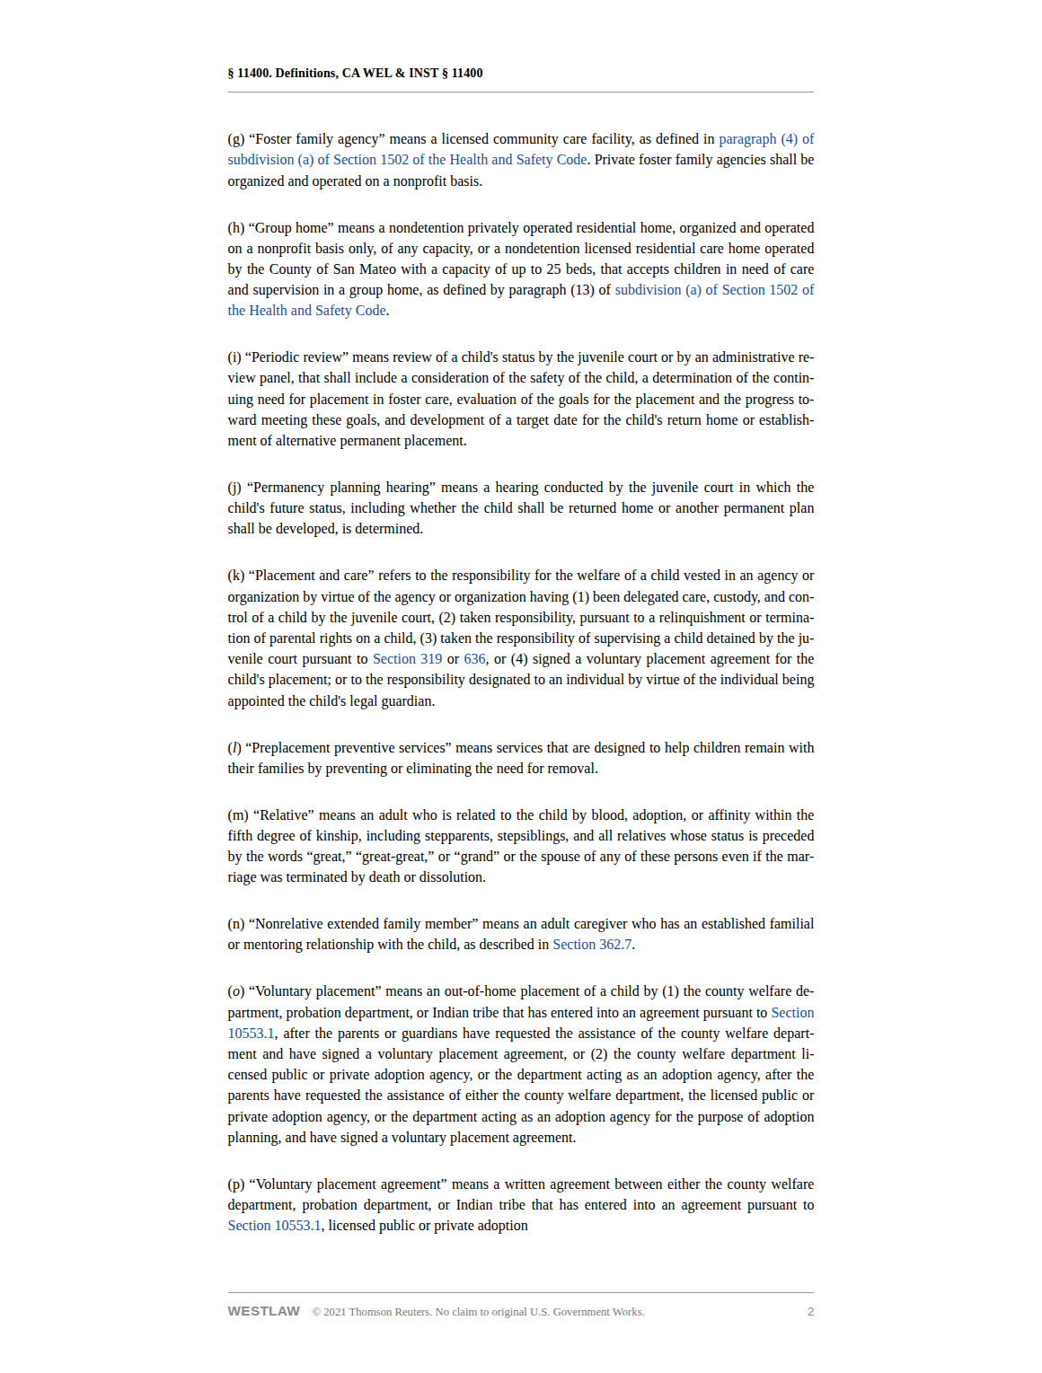§ 11400. Definitions, CA WEL & INST § 11400
(g) “Foster family agency” means a licensed community care facility, as defined in paragraph (4) of subdivision (a) of Section 1502 of the Health and Safety Code. Private foster family agencies shall be organized and operated on a nonprofit basis.
(h) “Group home” means a nondetention privately operated residential home, organized and operated on a nonprofit basis only, of any capacity, or a nondetention licensed residential care home operated by the County of San Mateo with a capacity of up to 25 beds, that accepts children in need of care and supervision in a group home, as defined by paragraph (13) of subdivision (a) of Section 1502 of the Health and Safety Code.
(i) “Periodic review” means review of a child's status by the juvenile court or by an administrative review panel, that shall include a consideration of the safety of the child, a determination of the continuing need for placement in foster care, evaluation of the goals for the placement and the progress toward meeting these goals, and development of a target date for the child's return home or establishment of alternative permanent placement.
(j) “Permanency planning hearing” means a hearing conducted by the juvenile court in which the child's future status, including whether the child shall be returned home or another permanent plan shall be developed, is determined.
(k) “Placement and care” refers to the responsibility for the welfare of a child vested in an agency or organization by virtue of the agency or organization having (1) been delegated care, custody, and control of a child by the juvenile court, (2) taken responsibility, pursuant to a relinquishment or termination of parental rights on a child, (3) taken the responsibility of supervising a child detained by the juvenile court pursuant to Section 319 or 636, or (4) signed a voluntary placement agreement for the child's placement; or to the responsibility designated to an individual by virtue of the individual being appointed the child's legal guardian.
(l) “Preplacement preventive services” means services that are designed to help children remain with their families by preventing or eliminating the need for removal.
(m) “Relative” means an adult who is related to the child by blood, adoption, or affinity within the fifth degree of kinship, including stepparents, stepsiblings, and all relatives whose status is preceded by the words “great,” “great-great,” or “grand” or the spouse of any of these persons even if the marriage was terminated by death or dissolution.
(n) “Nonrelative extended family member” means an adult caregiver who has an established familial or mentoring relationship with the child, as described in Section 362.7.
(o) “Voluntary placement” means an out-of-home placement of a child by (1) the county welfare department, probation department, or Indian tribe that has entered into an agreement pursuant to Section 10553.1, after the parents or guardians have requested the assistance of the county welfare department and have signed a voluntary placement agreement, or (2) the county welfare department licensed public or private adoption agency, or the department acting as an adoption agency, after the parents have requested the assistance of either the county welfare department, the licensed public or private adoption agency, or the department acting as an adoption agency for the purpose of adoption planning, and have signed a voluntary placement agreement.
(p) “Voluntary placement agreement” means a written agreement between either the county welfare department, probation department, or Indian tribe that has entered into an agreement pursuant to Section 10553.1, licensed public or private adoption
WESTLAW © 2021 Thomson Reuters. No claim to original U.S. Government Works.
2